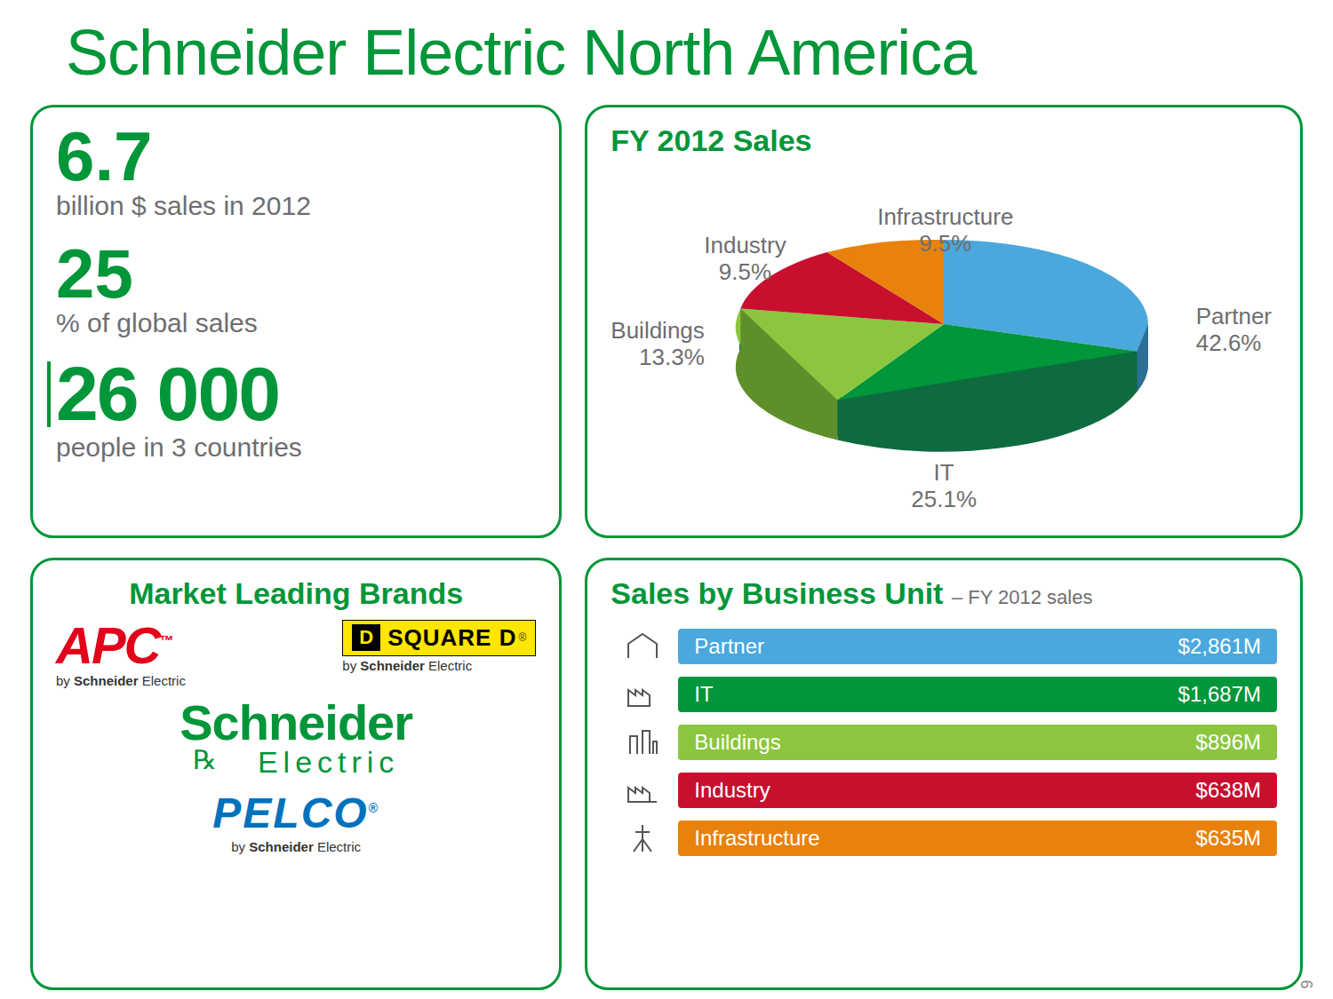Schneider Electric North America
6.7
billion $ sales in 2012
25
% of global sales
26 000
people in 3 countries
FY 2012 Sales
Partner
42.6%
IT
25.1%
Buildings
13.3%
Industry
9.5%
Infrastructure
9.5%
Market Leading Brands
APC™
by Schneider Electric
D SQUARE D ®
by Schneider Electric
Schneider
℞Electric
PELCO®
by Schneider Electric
Sales by Business Unit – FY 2012 sales
Partner$2,861M
IT$1,687M
Buildings$896M
Industry$638M
Infrastructure$635M
6